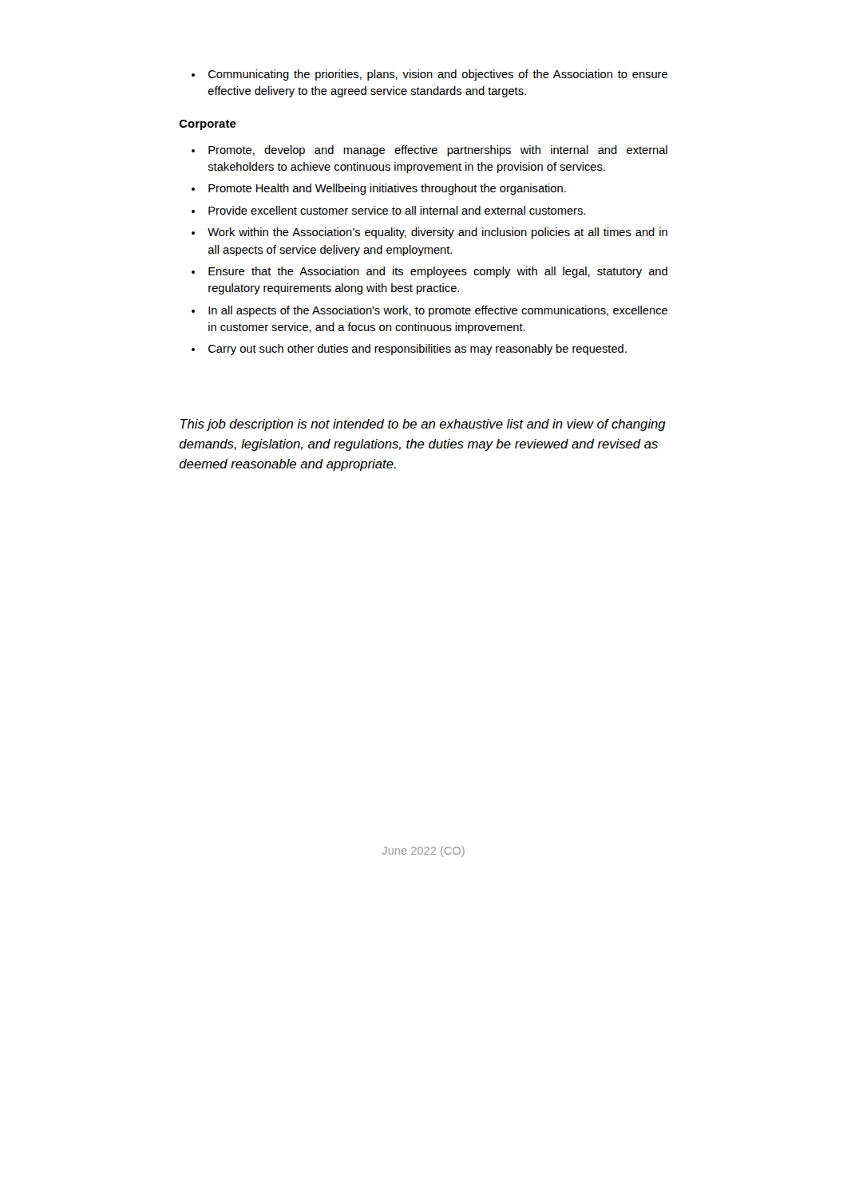Communicating the priorities, plans, vision and objectives of the Association to ensure effective delivery to the agreed service standards and targets.
Corporate
Promote, develop and manage effective partnerships with internal and external stakeholders to achieve continuous improvement in the provision of services.
Promote Health and Wellbeing initiatives throughout the organisation.
Provide excellent customer service to all internal and external customers.
Work within the Association’s equality, diversity and inclusion policies at all times and in all aspects of service delivery and employment.
Ensure that the Association and its employees comply with all legal, statutory and regulatory requirements along with best practice.
In all aspects of the Association's work, to promote effective communications, excellence in customer service, and a focus on continuous improvement.
Carry out such other duties and responsibilities as may reasonably be requested.
This job description is not intended to be an exhaustive list and in view of changing demands, legislation, and regulations, the duties may be reviewed and revised as deemed reasonable and appropriate.
June 2022 (CO)